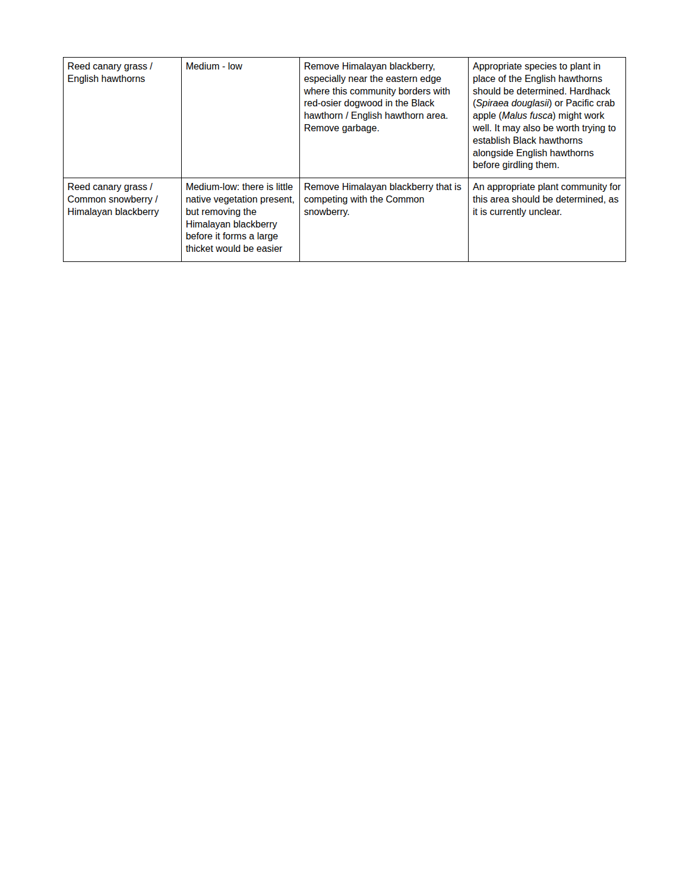| Reed canary grass / English hawthorns | Medium - low | Remove Himalayan blackberry, especially near the eastern edge where this community borders with red-osier dogwood in the Black hawthorn / English hawthorn area. Remove garbage. | Appropriate species to plant in place of the English hawthorns should be determined. Hardhack ( Spiraea douglasii ) or Pacific crab apple ( Malus fusca ) might work well. It may also be worth trying to establish Black hawthorns alongside English hawthorns before girdling them. |
| Reed canary grass / Common snowberry / Himalayan blackberry | Medium-low: there is little native vegetation present, but removing the Himalayan blackberry before it forms a large thicket would be easier | Remove Himalayan blackberry that is competing with the Common snowberry. | An appropriate plant community for this area should be determined, as it is currently unclear. |